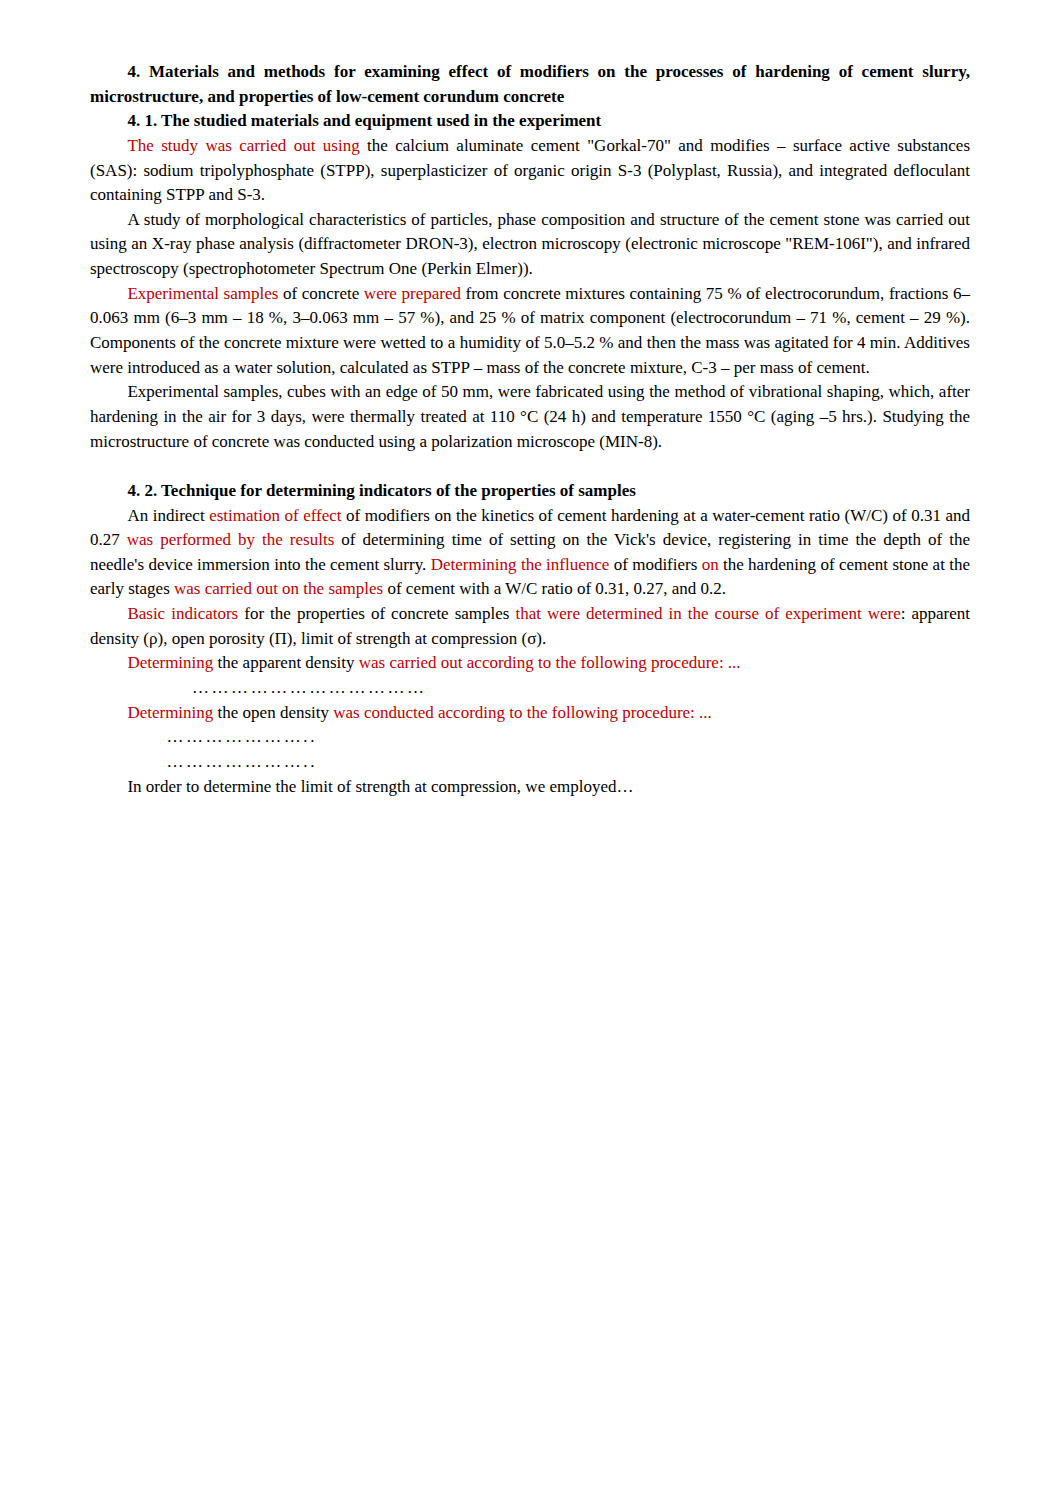4. Materials and methods for examining effect of modifiers on the processes of hardening of cement slurry, microstructure, and properties of low-cement corundum concrete
4. 1. The studied materials and equipment used in the experiment
The study was carried out using the calcium aluminate cement "Gorkal-70" and modifies – surface active substances (SAS): sodium tripolyphosphate (STPP), superplasticizer of organic origin S-3 (Polyplast, Russia), and integrated defloculant containing STPP and S-3.
A study of morphological characteristics of particles, phase composition and structure of the cement stone was carried out using an X-ray phase analysis (diffractometer DRON-3), electron microscopy (electronic microscope "REM-106I"), and infrared spectroscopy (spectrophotometer Spectrum One (Perkin Elmer)).
Experimental samples of concrete were prepared from concrete mixtures containing 75 % of electrocorundum, fractions 6–0.063 mm (6–3 mm – 18 %, 3–0.063 mm – 57 %), and 25 % of matrix component (electrocorundum – 71 %, cement – 29 %). Components of the concrete mixture were wetted to a humidity of 5.0–5.2 % and then the mass was agitated for 4 min. Additives were introduced as a water solution, calculated as STPP – mass of the concrete mixture, C-3 – per mass of cement.
Experimental samples, cubes with an edge of 50 mm, were fabricated using the method of vibrational shaping, which, after hardening in the air for 3 days, were thermally treated at 110 °C (24 h) and temperature 1550 °C (aging –5 hrs.). Studying the microstructure of concrete was conducted using a polarization microscope (MIN-8).
4. 2. Technique for determining indicators of the properties of samples
An indirect estimation of effect of modifiers on the kinetics of cement hardening at a water-cement ratio (W/C) of 0.31 and 0.27 was performed by the results of determining time of setting on the Vick's device, registering in time the depth of the needle's device immersion into the cement slurry. Determining the influence of modifiers on the hardening of cement stone at the early stages was carried out on the samples of cement with a W/C ratio of 0.31, 0.27, and 0.2.
Basic indicators for the properties of concrete samples that were determined in the course of experiment were: apparent density (ρ), open porosity (Π), limit of strength at compression (σ).
Determining the apparent density was carried out according to the following procedure: ...
………………………………
Determining the open density was conducted according to the following procedure: ...
…………………..
…………………..
In order to determine the limit of strength at compression, we employed…